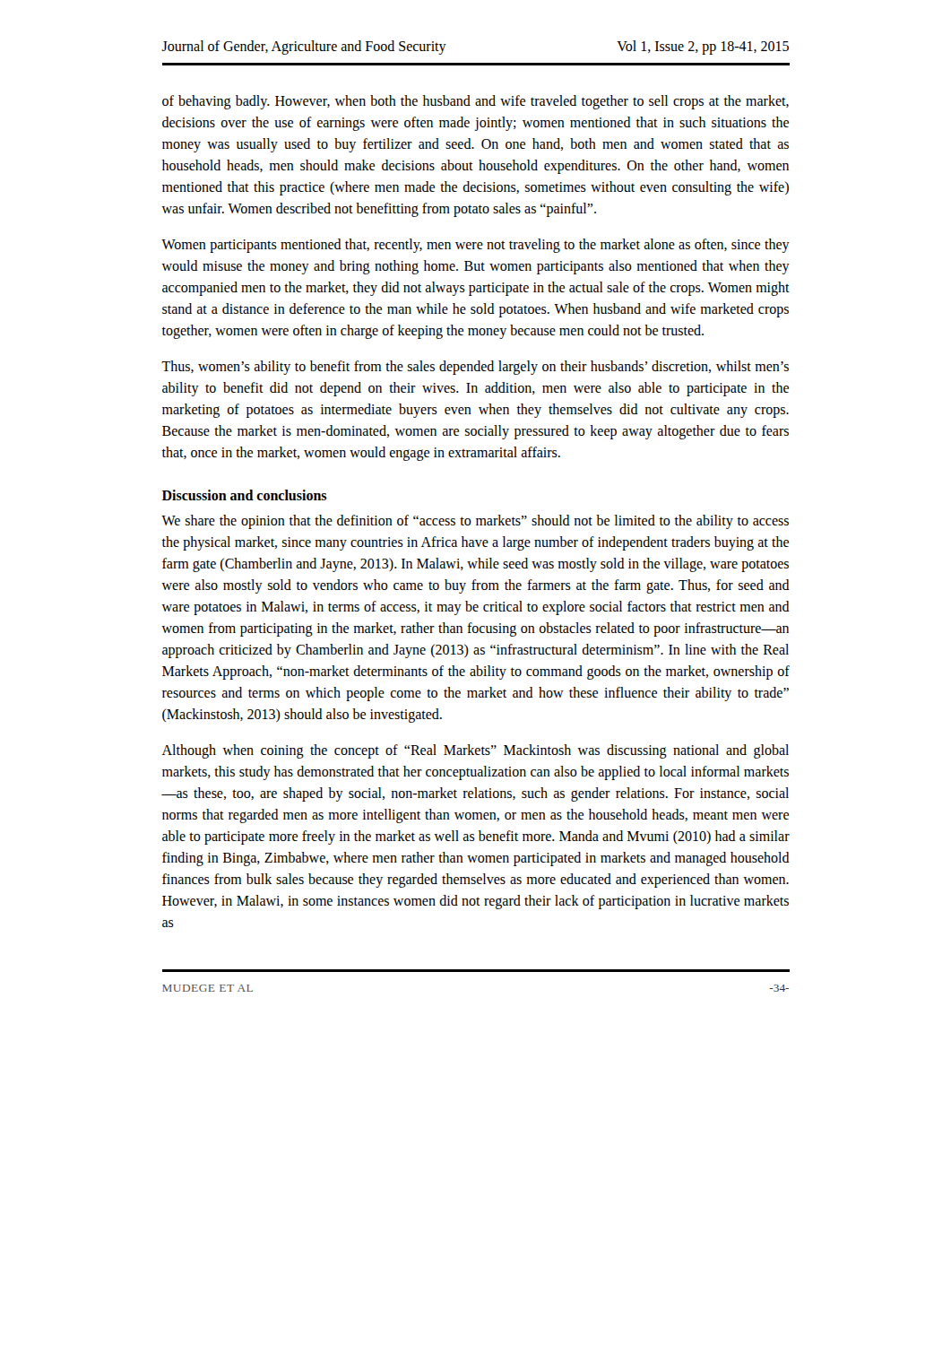Journal of Gender, Agriculture and Food Security Vol 1, Issue 2, pp 18-41, 2015
of behaving badly. However, when both the husband and wife traveled together to sell crops at the market, decisions over the use of earnings were often made jointly; women mentioned that in such situations the money was usually used to buy fertilizer and seed. On one hand, both men and women stated that as household heads, men should make decisions about household expenditures. On the other hand, women mentioned that this practice (where men made the decisions, sometimes without even consulting the wife) was unfair. Women described not benefitting from potato sales as “painful”.
Women participants mentioned that, recently, men were not traveling to the market alone as often, since they would misuse the money and bring nothing home. But women participants also mentioned that when they accompanied men to the market, they did not always participate in the actual sale of the crops. Women might stand at a distance in deference to the man while he sold potatoes. When husband and wife marketed crops together, women were often in charge of keeping the money because men could not be trusted.
Thus, women’s ability to benefit from the sales depended largely on their husbands’ discretion, whilst men’s ability to benefit did not depend on their wives. In addition, men were also able to participate in the marketing of potatoes as intermediate buyers even when they themselves did not cultivate any crops. Because the market is men-dominated, women are socially pressured to keep away altogether due to fears that, once in the market, women would engage in extramarital affairs.
Discussion and conclusions
We share the opinion that the definition of “access to markets” should not be limited to the ability to access the physical market, since many countries in Africa have a large number of independent traders buying at the farm gate (Chamberlin and Jayne, 2013). In Malawi, while seed was mostly sold in the village, ware potatoes were also mostly sold to vendors who came to buy from the farmers at the farm gate. Thus, for seed and ware potatoes in Malawi, in terms of access, it may be critical to explore social factors that restrict men and women from participating in the market, rather than focusing on obstacles related to poor infrastructure—an approach criticized by Chamberlin and Jayne (2013) as “infrastructural determinism”. In line with the Real Markets Approach, “non-market determinants of the ability to command goods on the market, ownership of resources and terms on which people come to the market and how these influence their ability to trade” (Mackinstosh, 2013) should also be investigated.
Although when coining the concept of “Real Markets” Mackintosh was discussing national and global markets, this study has demonstrated that her conceptualization can also be applied to local informal markets—as these, too, are shaped by social, non-market relations, such as gender relations. For instance, social norms that regarded men as more intelligent than women, or men as the household heads, meant men were able to participate more freely in the market as well as benefit more. Manda and Mvumi (2010) had a similar finding in Binga, Zimbabwe, where men rather than women participated in markets and managed household finances from bulk sales because they regarded themselves as more educated and experienced than women. However, in Malawi, in some instances women did not regard their lack of participation in lucrative markets as
MUDEGE ET AL -34-